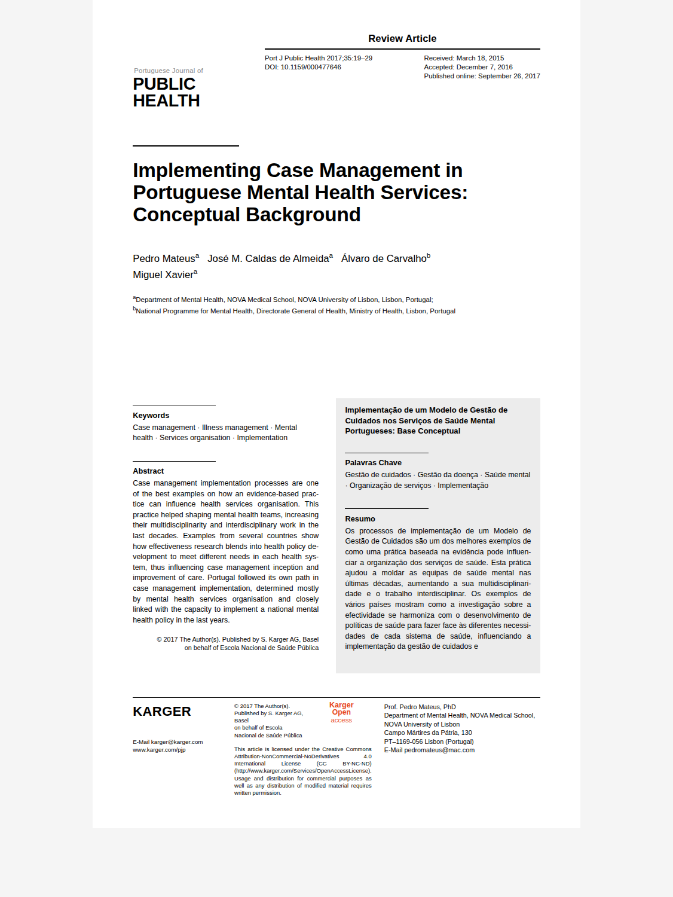Portuguese Journal of
PUBLIC HEALTH
Review Article
Port J Public Health 2017;35:19–29
DOI: 10.1159/000477646
Received: March 18, 2015
Accepted: December 7, 2016
Published online: September 26, 2017
Implementing Case Management in Portuguese Mental Health Services: Conceptual Background
Pedro Mateusa José M. Caldas de Almeidaa Álvaro de Carvalhob
Miguel Xaviera
aDepartment of Mental Health, NOVA Medical School, NOVA University of Lisbon, Lisbon, Portugal;
bNational Programme for Mental Health, Directorate General of Health, Ministry of Health, Lisbon, Portugal
Keywords
Case management · Illness management · Mental health · Services organisation · Implementation
Abstract
Case management implementation processes are one of the best examples on how an evidence-based practice can influence health services organisation. This practice helped shaping mental health teams, increasing their multidisciplinarity and interdisciplinary work in the last decades. Examples from several countries show how effectiveness research blends into health policy development to meet different needs in each health system, thus influencing case management inception and improvement of care. Portugal followed its own path in case management implementation, determined mostly by mental health services organisation and closely linked with the capacity to implement a national mental health policy in the last years.
© 2017 The Author(s). Published by S. Karger AG, Basel
on behalf of Escola Nacional de Saúde Pública
Implementação de um Modelo de Gestão de Cuidados nos Serviços de Saúde Mental Portugueses: Base Conceptual
Palavras Chave
Gestão de cuidados · Gestão da doença · Saúde mental · Organização de serviços · Implementação
Resumo
Os processos de implementação de um Modelo de Gestão de Cuidados são um dos melhores exemplos de como uma prática baseada na evidência pode influenciar a organização dos serviços de saúde. Esta prática ajudou a moldar as equipas de saúde mental nas últimas décadas, aumentando a sua multidisciplinaridade e o trabalho interdisciplinar. Os exemplos de vários países mostram como a investigação sobre a efectividade se harmoniza com o desenvolvimento de políticas de saúde para fazer face às diferentes necessidades de cada sistema de saúde, influenciando a implementação da gestão de cuidados e
KARGER
E-Mail karger@karger.com
www.karger.com/pjp
Karger
Open
access
© 2017 The Author(s). Published by S. Karger AG, Basel
on behalf of Escola Nacional de Saúde Pública
This article is licensed under the Creative Commons Attribution-NonCommercial-NoDerivatives 4.0 International License (CC BY-NC-ND) (http://www.karger.com/Services/OpenAccessLicense). Usage and distribution for commercial purposes as well as any distribution of modified material requires written permission.
Prof. Pedro Mateus, PhD
Department of Mental Health, NOVA Medical School, NOVA University of Lisbon
Campo Mártires da Pátria, 130
PT–1169-056 Lisbon (Portugal)
E-Mail pedromateus@mac.com